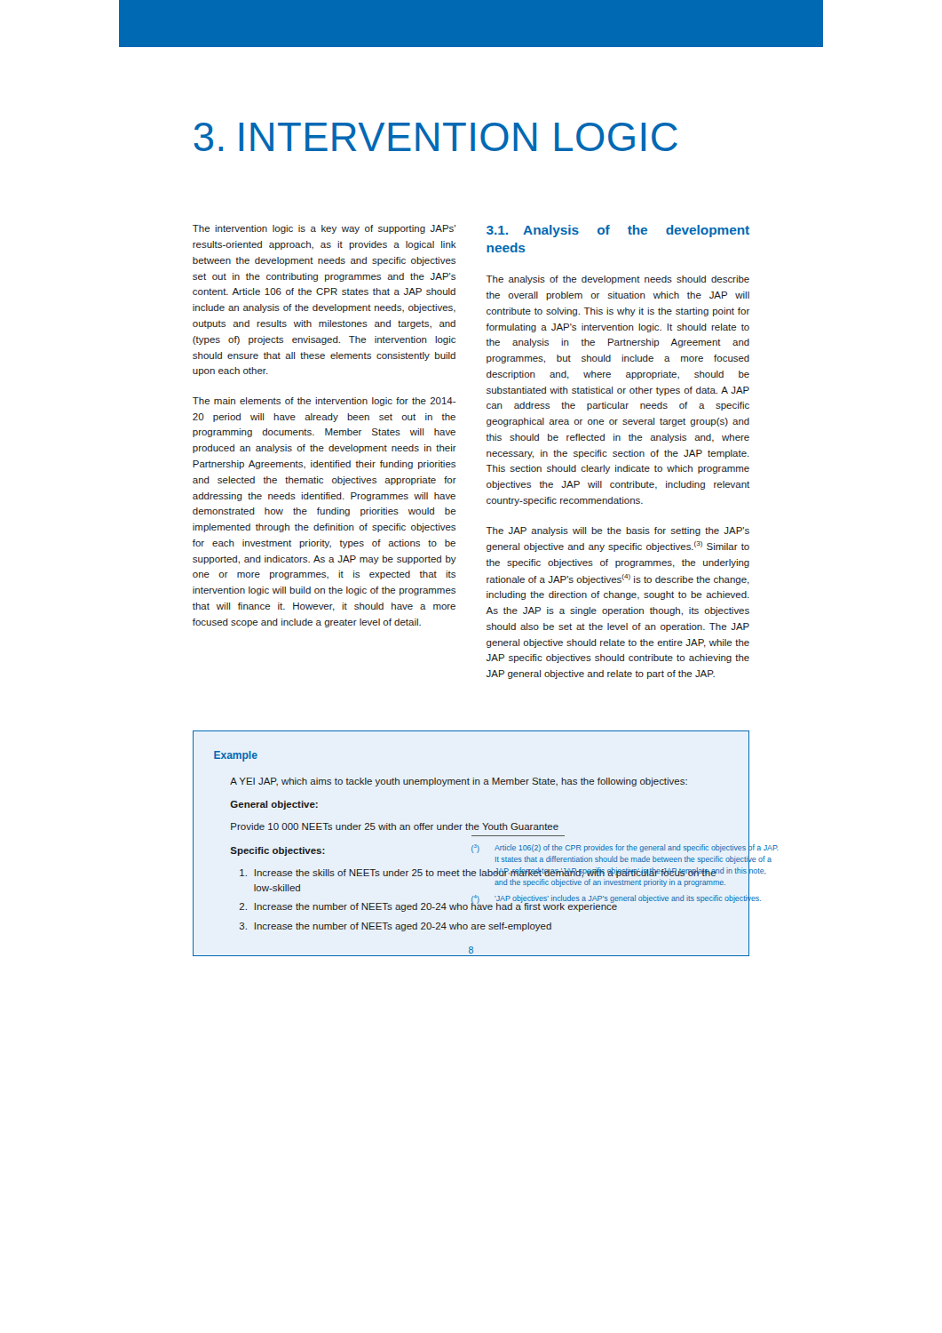3. INTERVENTION LOGIC
The intervention logic is a key way of supporting JAPs' results-oriented approach, as it provides a logical link between the development needs and specific objectives set out in the contributing programmes and the JAP's content. Article 106 of the CPR states that a JAP should include an analysis of the development needs, objectives, outputs and results with milestones and targets, and (types of) projects envisaged. The intervention logic should ensure that all these elements consistently build upon each other.
The main elements of the intervention logic for the 2014-20 period will have already been set out in the programming documents. Member States will have produced an analysis of the development needs in their Partnership Agreements, identified their funding priorities and selected the thematic objectives appropriate for addressing the needs identified. Programmes will have demonstrated how the funding priorities would be implemented through the definition of specific objectives for each investment priority, types of actions to be supported, and indicators. As a JAP may be supported by one or more programmes, it is expected that its intervention logic will build on the logic of the programmes that will finance it. However, it should have a more focused scope and include a greater level of detail.
3.1. Analysis of the development needs
The analysis of the development needs should describe the overall problem or situation which the JAP will contribute to solving. This is why it is the starting point for formulating a JAP's intervention logic. It should relate to the analysis in the Partnership Agreement and programmes, but should include a more focused description and, where appropriate, should be substantiated with statistical or other types of data. A JAP can address the particular needs of a specific geographical area or one or several target group(s) and this should be reflected in the analysis and, where necessary, in the specific section of the JAP template. This section should clearly indicate to which programme objectives the JAP will contribute, including relevant country-specific recommendations.
The JAP analysis will be the basis for setting the JAP's general objective and any specific objectives.(3) Similar to the specific objectives of programmes, the underlying rationale of a JAP's objectives(4) is to describe the change, including the direction of change, sought to be achieved. As the JAP is a single operation though, its objectives should also be set at the level of an operation. The JAP general objective should relate to the entire JAP, while the JAP specific objectives should contribute to achieving the JAP general objective and relate to part of the JAP.
Example
A YEI JAP, which aims to tackle youth unemployment in a Member State, has the following objectives:
General objective:
Provide 10 000 NEETs under 25 with an offer under the Youth Guarantee
Specific objectives:
Increase the skills of NEETs under 25 to meet the labour market demand, with a particular focus on the low-skilled
Increase the number of NEETs aged 20-24 who have had a first work experience
Increase the number of NEETs aged 20-24 who are self-employed
(3)
Article 106(2) of the CPR provides for the general and specific objectives of a JAP. It states that a differentiation should be made between the specific objective of a JAP, referred to as 'JAP specific objective' in the JAP template and in this note, and the specific objective of an investment priority in a programme.
(4)
'JAP objectives' includes a JAP's general objective and its specific objectives.
8